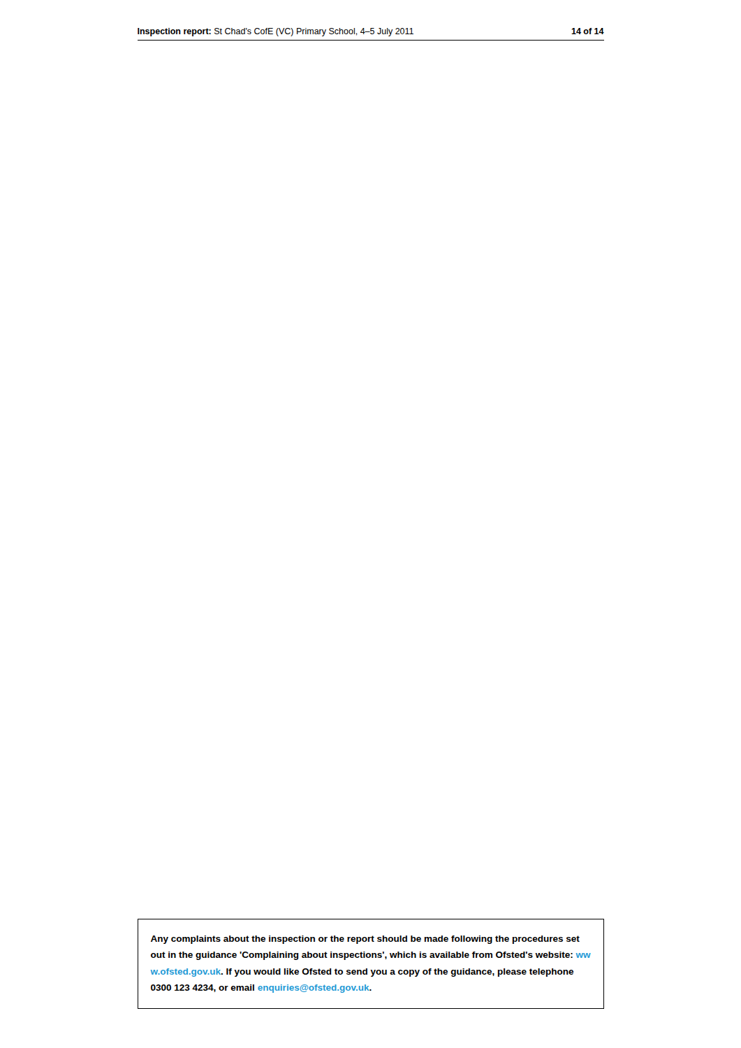Inspection report: St Chad's CofE (VC) Primary School, 4–5 July 2011
14 of 14
Any complaints about the inspection or the report should be made following the procedures set out in the guidance 'Complaining about inspections', which is available from Ofsted's website: www.ofsted.gov.uk. If you would like Ofsted to send you a copy of the guidance, please telephone 0300 123 4234, or email enquiries@ofsted.gov.uk.